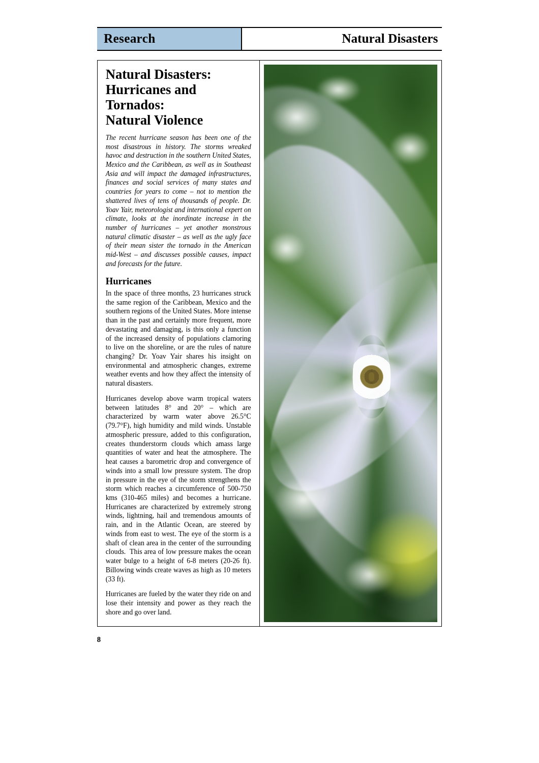Research
Natural Disasters
Natural Disasters:
Hurricanes and Tornados:
Natural Violence
The recent hurricane season has been one of the most disastrous in history. The storms wreaked havoc and destruction in the southern United States, Mexico and the Caribbean, as well as in Southeast Asia and will impact the damaged infrastructures, finances and social services of many states and countries for years to come – not to mention the shattered lives of tens of thousands of people. Dr. Yoav Yair, meteorologist and international expert on climate, looks at the inordinate increase in the number of hurricanes – yet another monstrous natural climatic disaster – as well as the ugly face of their mean sister the tornado in the American mid-West – and discusses possible causes, impact and forecasts for the future.
Hurricanes
In the space of three months, 23 hurricanes struck the same region of the Caribbean, Mexico and the southern regions of the United States. More intense than in the past and certainly more frequent, more devastating and damaging, is this only a function of the increased density of populations clamoring to live on the shoreline, or are the rules of nature changing? Dr. Yoav Yair shares his insight on environmental and atmospheric changes, extreme weather events and how they affect the intensity of natural disasters.
Hurricanes develop above warm tropical waters between latitudes 8° and 20° – which are characterized by warm water above 26.5°C (79.7°F), high humidity and mild winds. Unstable atmospheric pressure, added to this configuration, creates thunderstorm clouds which amass large quantities of water and heat the atmosphere. The heat causes a barometric drop and convergence of winds into a small low pressure system. The drop in pressure in the eye of the storm strengthens the storm which reaches a circumference of 500-750 kms (310-465 miles) and becomes a hurricane. Hurricanes are characterized by extremely strong winds, lightning, hail and tremendous amounts of rain, and in the Atlantic Ocean, are steered by winds from east to west. The eye of the storm is a shaft of clean area in the center of the surrounding clouds. This area of low pressure makes the ocean water bulge to a height of 6-8 meters (20-26 ft). Billowing winds create waves as high as 10 meters (33 ft).
Hurricanes are fueled by the water they ride on and lose their intensity and power as they reach the shore and go over land.
8